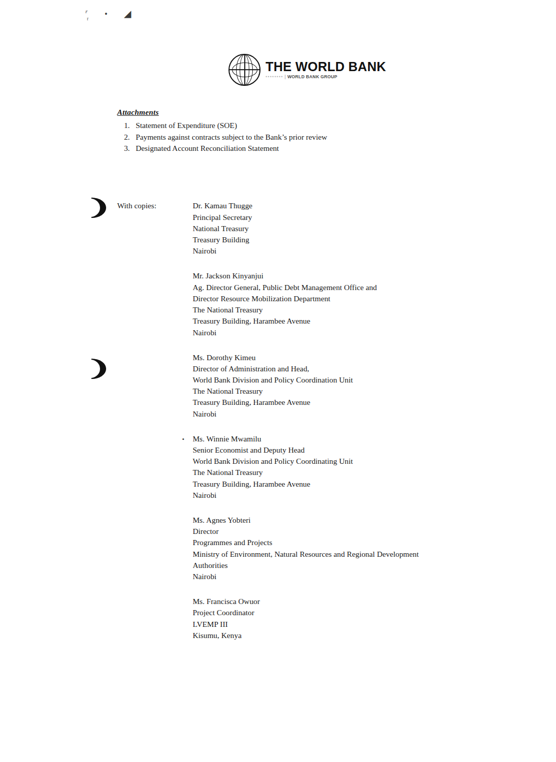r•◢
r
THE WORLD BANK
••••••••|WORLD BANK GROUP
Attachments
Statement of Expenditure (SOE)
Payments against contracts subject to the Bank’s prior review
Designated Account Reconciliation Statement
With copies:
Dr. Kamau Thugge
Principal Secretary
National Treasury
Treasury Building
Nairobi
Mr. Jackson Kinyanjui
Ag. Director General, Public Debt Management Office and
Director Resource Mobilization Department
The National Treasury
Treasury Building, Harambee Avenue
Nairobi
Ms. Dorothy Kimeu
Director of Administration and Head,
World Bank Division and Policy Coordination Unit
The National Treasury
Treasury Building, Harambee Avenue
Nairobi
•
Ms. Winnie Mwamilu
Senior Economist and Deputy Head
World Bank Division and Policy Coordinating Unit
The National Treasury
Treasury Building, Harambee Avenue
Nairobi
Ms. Agnes Yobteri
Director
Programmes and Projects
Ministry of Environment, Natural Resources and Regional Development
Authorities
Nairobi
Ms. Francisca Owuor
Project Coordinator
LVEMP III
Kisumu, Kenya